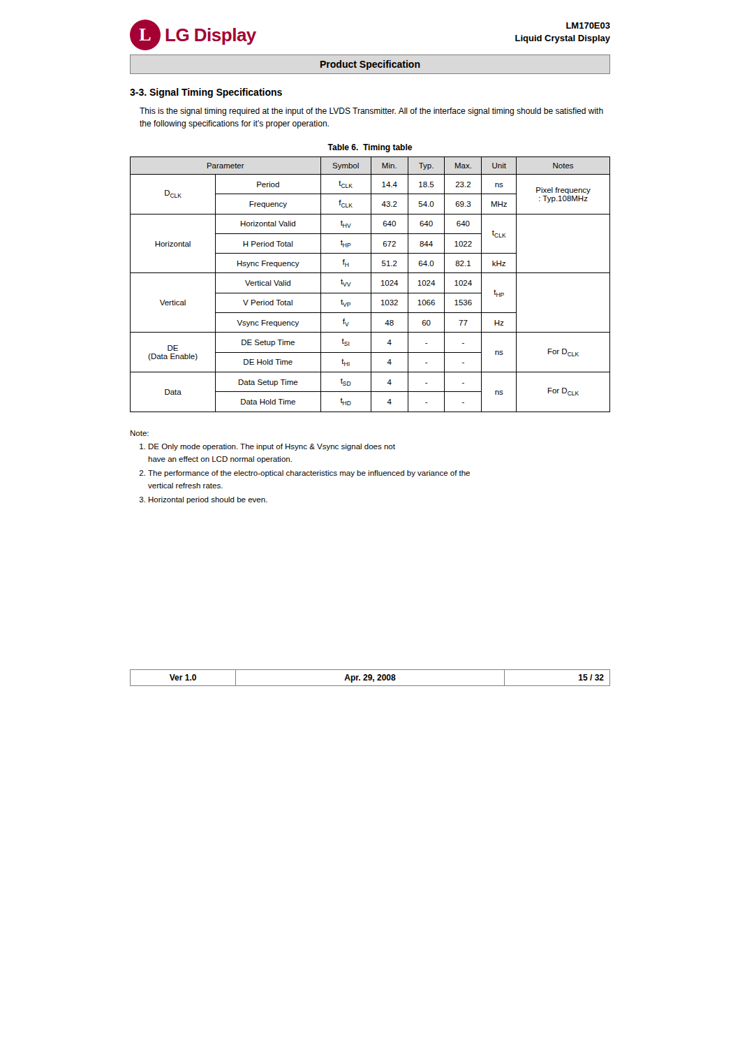L
LG Display
LM170E03
Liquid Crystal Display
Product Specification
3-3. Signal Timing Specifications
This is the signal timing required at the input of the LVDS Transmitter. All of the interface signal timing should be satisfied with the following specifications for it’s proper operation.
Table 6. Timing table
| Parameter | Symbol | Min. | Typ. | Max. | Unit | Notes |
| --- | --- | --- | --- | --- | --- | --- |
| D CLK | Period | t CLK | 14.4 | 18.5 | 23.2 | ns | Pixel frequency : Typ.108MHz |
| Frequency | f CLK | 43.2 | 54.0 | 69.3 | MHz |
| Horizontal | Horizontal Valid | t HV | 640 | 640 | 640 | t CLK | |
| H Period Total | t HP | 672 | 844 | 1022 |
| Hsync Frequency | f H | 51.2 | 64.0 | 82.1 | kHz |
| Vertical | Vertical Valid | t VV | 1024 | 1024 | 1024 | t HP | |
| V Period Total | t VP | 1032 | 1066 | 1536 |
| Vsync Frequency | f V | 48 | 60 | 77 | Hz |
| DE (Data Enable) | DE Setup Time | t SI | 4 | - | - | ns | For D CLK |
| DE Hold Time | t HI | 4 | - | - |
| Data | Data Setup Time | t SD | 4 | - | - | ns | For D CLK |
| Data Hold Time | t HD | 4 | - | - |
Note:
DE Only mode operation. The input of Hsync & Vsync signal does not
have an effect on LCD normal operation.
The performance of the electro-optical characteristics may be influenced by variance of the
vertical refresh rates.
Horizontal period should be even.
| Ver 1.0 | Apr. 29, 2008 | 15 / 32 |